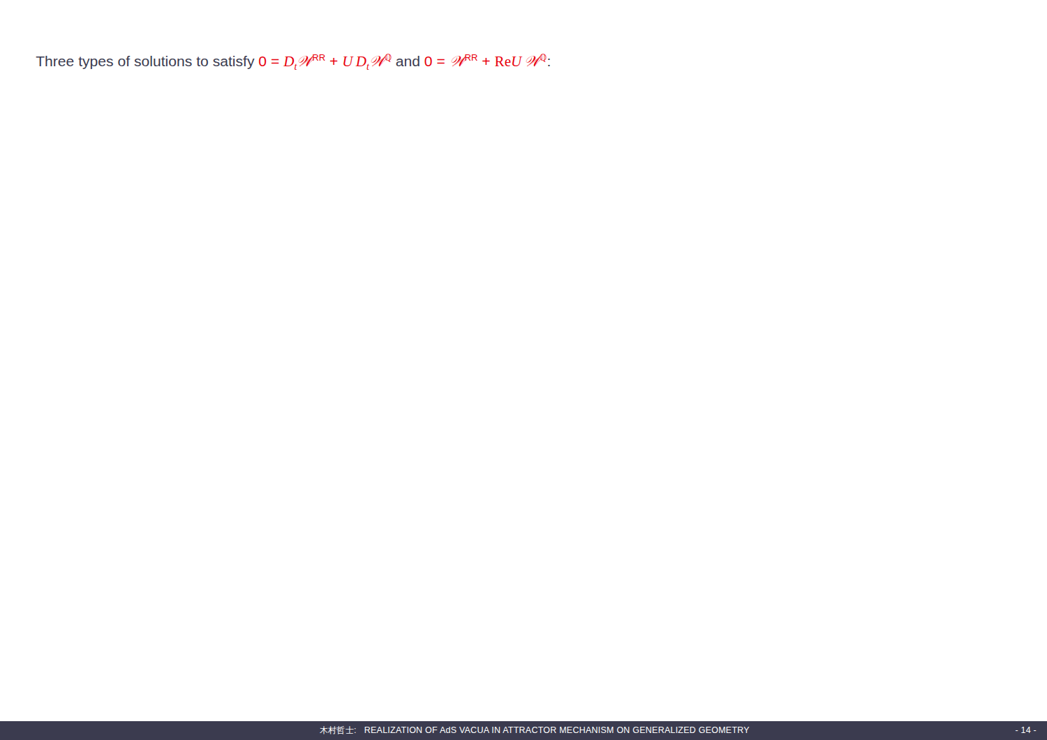Three types of solutions to satisfy 0 = Dt𝒲RR + U Dt𝒲ℚ and 0 = 𝒲RR + Re U 𝒲ℚ:
木村哲士: REALIZATION OF AdS VACUA IN ATTRACTOR MECHANISM ON GENERALIZED GEOMETRY - 14 -